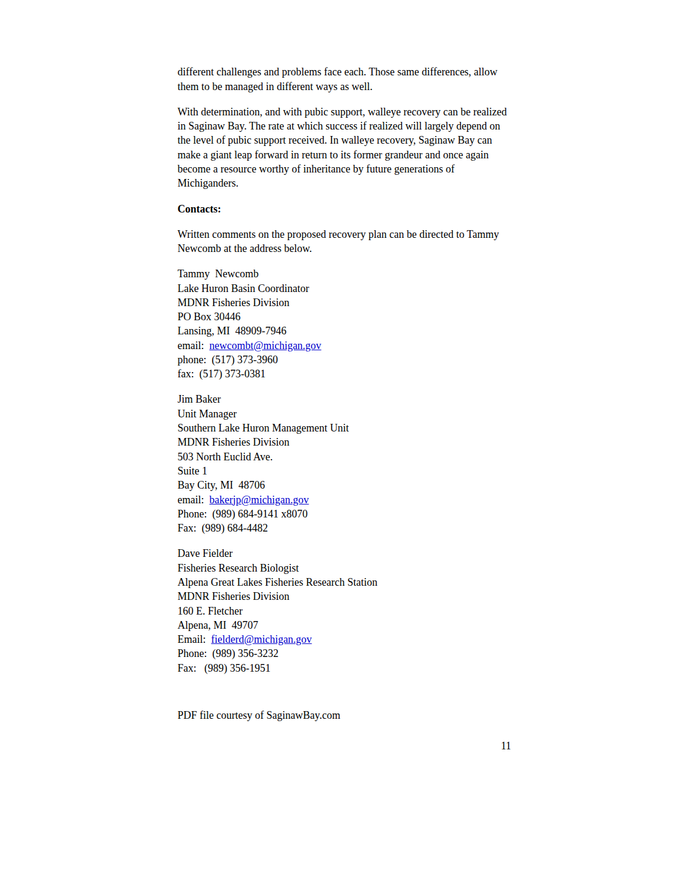different challenges and problems face each. Those same differences, allow them to be managed in different ways as well.
With determination, and with pubic support, walleye recovery can be realized in Saginaw Bay. The rate at which success if realized will largely depend on the level of pubic support received. In walleye recovery, Saginaw Bay can make a giant leap forward in return to its former grandeur and once again become a resource worthy of inheritance by future generations of Michiganders.
Contacts:
Written comments on the proposed recovery plan can be directed to Tammy Newcomb at the address below.
Tammy Newcomb
Lake Huron Basin Coordinator
MDNR Fisheries Division
PO Box 30446
Lansing, MI 48909-7946
email: newcombt@michigan.gov
phone: (517) 373-3960
fax: (517) 373-0381
Jim Baker
Unit Manager
Southern Lake Huron Management Unit
MDNR Fisheries Division
503 North Euclid Ave.
Suite 1
Bay City, MI 48706
email: bakerjp@michigan.gov
Phone: (989) 684-9141 x8070
Fax: (989) 684-4482
Dave Fielder
Fisheries Research Biologist
Alpena Great Lakes Fisheries Research Station
MDNR Fisheries Division
160 E. Fletcher
Alpena, MI 49707
Email: fielderd@michigan.gov
Phone: (989) 356-3232
Fax: (989) 356-1951
PDF file courtesy of SaginawBay.com
11